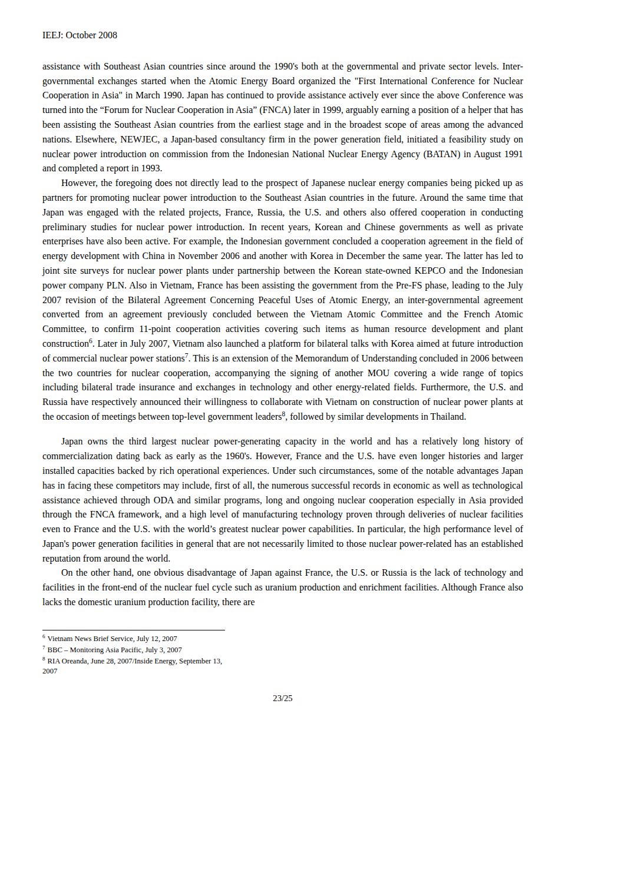IEEJ: October 2008
assistance with Southeast Asian countries since around the 1990's both at the governmental and private sector levels. Inter-governmental exchanges started when the Atomic Energy Board organized the "First International Conference for Nuclear Cooperation in Asia" in March 1990. Japan has continued to provide assistance actively ever since the above Conference was turned into the “Forum for Nuclear Cooperation in Asia” (FNCA) later in 1999, arguably earning a position of a helper that has been assisting the Southeast Asian countries from the earliest stage and in the broadest scope of areas among the advanced nations. Elsewhere, NEWJEC, a Japan-based consultancy firm in the power generation field, initiated a feasibility study on nuclear power introduction on commission from the Indonesian National Nuclear Energy Agency (BATAN) in August 1991 and completed a report in 1993.
However, the foregoing does not directly lead to the prospect of Japanese nuclear energy companies being picked up as partners for promoting nuclear power introduction to the Southeast Asian countries in the future. Around the same time that Japan was engaged with the related projects, France, Russia, the U.S. and others also offered cooperation in conducting preliminary studies for nuclear power introduction. In recent years, Korean and Chinese governments as well as private enterprises have also been active. For example, the Indonesian government concluded a cooperation agreement in the field of energy development with China in November 2006 and another with Korea in December the same year. The latter has led to joint site surveys for nuclear power plants under partnership between the Korean state-owned KEPCO and the Indonesian power company PLN. Also in Vietnam, France has been assisting the government from the Pre-FS phase, leading to the July 2007 revision of the Bilateral Agreement Concerning Peaceful Uses of Atomic Energy, an inter-governmental agreement converted from an agreement previously concluded between the Vietnam Atomic Committee and the French Atomic Committee, to confirm 11-point cooperation activities covering such items as human resource development and plant construction6. Later in July 2007, Vietnam also launched a platform for bilateral talks with Korea aimed at future introduction of commercial nuclear power stations7. This is an extension of the Memorandum of Understanding concluded in 2006 between the two countries for nuclear cooperation, accompanying the signing of another MOU covering a wide range of topics including bilateral trade insurance and exchanges in technology and other energy-related fields. Furthermore, the U.S. and Russia have respectively announced their willingness to collaborate with Vietnam on construction of nuclear power plants at the occasion of meetings between top-level government leaders8, followed by similar developments in Thailand.
Japan owns the third largest nuclear power-generating capacity in the world and has a relatively long history of commercialization dating back as early as the 1960's. However, France and the U.S. have even longer histories and larger installed capacities backed by rich operational experiences. Under such circumstances, some of the notable advantages Japan has in facing these competitors may include, first of all, the numerous successful records in economic as well as technological assistance achieved through ODA and similar programs, long and ongoing nuclear cooperation especially in Asia provided through the FNCA framework, and a high level of manufacturing technology proven through deliveries of nuclear facilities even to France and the U.S. with the world’s greatest nuclear power capabilities. In particular, the high performance level of Japan's power generation facilities in general that are not necessarily limited to those nuclear power-related has an established reputation from around the world.
On the other hand, one obvious disadvantage of Japan against France, the U.S. or Russia is the lack of technology and facilities in the front-end of the nuclear fuel cycle such as uranium production and enrichment facilities. Although France also lacks the domestic uranium production facility, there are
6Vietnam News Brief Service, July 12, 2007
7BBC – Monitoring Asia Pacific, July 3, 2007
8RIA Oreanda, June 28, 2007/Inside Energy, September 13, 2007
23/25